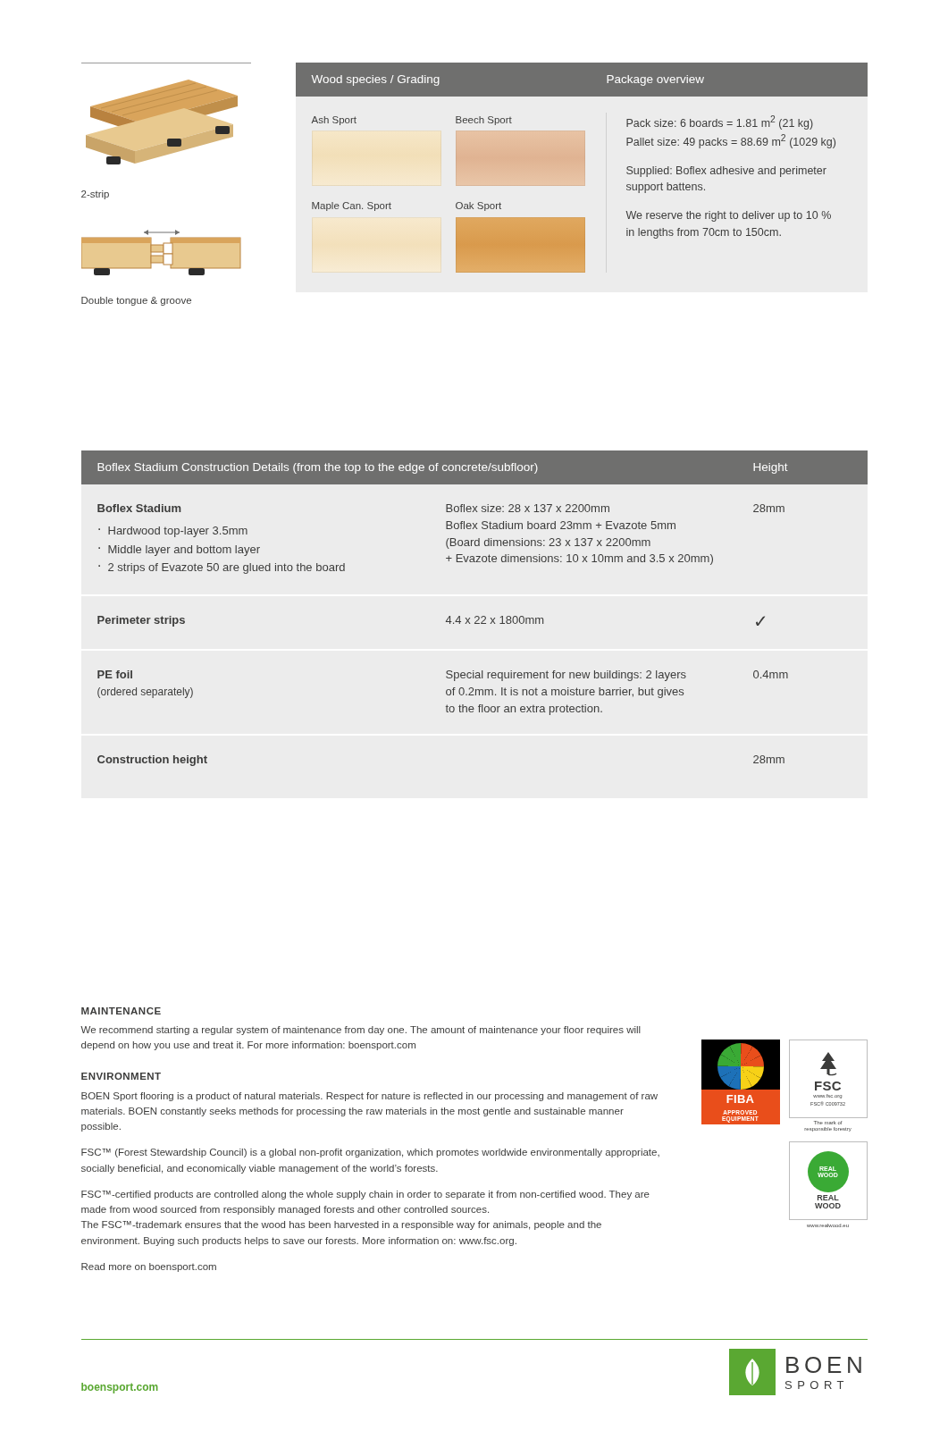2-strip
Double tongue & groove
Wood species / Grading
Package overview
Ash Sport
Beech Sport
Maple Can. Sport
Oak Sport
Pack size: 6 boards = 1.81 m2 (21 kg)
Pallet size: 49 packs = 88.69 m2 (1029 kg)
Supplied: Boflex adhesive and perimeter
support battens.
We reserve the right to deliver up to 10 %
in lengths from 70cm to 150cm.
Boflex Stadium Construction Details (from the top to the edge of concrete/subfloor)
Height
Boflex Stadium
Hardwood top-layer 3.5mm
Middle layer and bottom layer
2 strips of Evazote 50 are glued into the board
Boflex size: 28 x 137 x 2200mm
Boflex Stadium board 23mm + Evazote 5mm
(Board dimensions: 23 x 137 x 2200mm
+ Evazote dimensions: 10 x 10mm and 3.5 x 20mm)
28mm
Perimeter strips
4.4 x 22 x 1800mm
✓
PE foil
(ordered separately)
Special requirement for new buildings: 2 layers
of 0.2mm. It is not a moisture barrier, but gives
to the floor an extra protection.
0.4mm
Construction height
28mm
Maintenance
We recommend starting a regular system of maintenance from day one. The amount of maintenance your floor requires will depend on how you use and treat it. For more information: boensport.com
Environment
BOEN Sport flooring is a product of natural materials. Respect for nature is reflected in our processing and management of raw materials. BOEN constantly seeks methods for processing the raw materials in the most gentle and sustainable manner possible.
FSC™ (Forest Stewardship Council) is a global non-profit organization, which promotes worldwide environmentally appropriate, socially beneficial, and economically viable management of the world’s forests.
FSC™-certified products are controlled along the whole supply chain in order to separate it from non-certified wood. They are made from wood sourced from responsibly managed forests and other controlled sources.
The FSC™-trademark ensures that the wood has been harvested in a responsible way for animals, people and the environment. Buying such products helps to save our forests. More information on: www.fsc.org.
Read more on boensport.com
FIBA
APPROVED
EQUIPMENT
FSC
www.fsc.org
FSC® C009732
The mark of
responsible forestry
REAL
WOOD
REAL
WOOD
www.realwood.eu
boensport.com
BOEN
SPORT